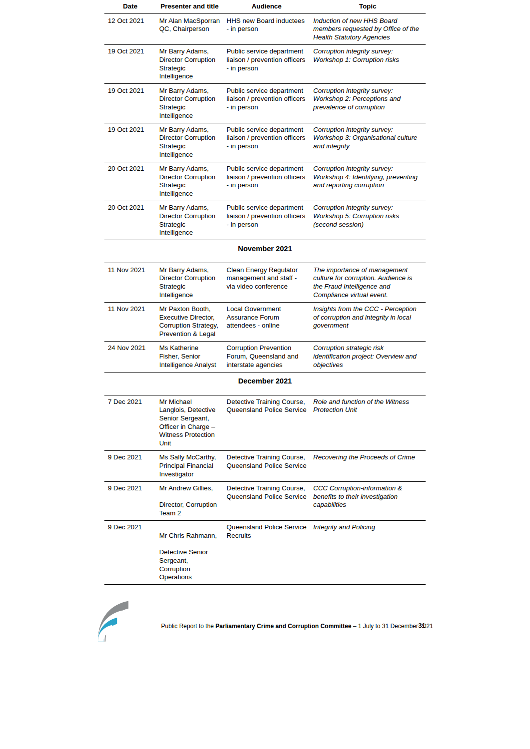| Date | Presenter and title | Audience | Topic |
| --- | --- | --- | --- |
| 12 Oct 2021 | Mr Alan MacSporran QC, Chairperson | HHS new Board inductees - in person | Induction of new HHS Board members requested by Office of the Health Statutory Agencies |
| 19 Oct 2021 | Mr Barry Adams, Director Corruption Strategic Intelligence | Public service department liaison / prevention officers - in person | Corruption integrity survey: Workshop 1: Corruption risks |
| 19 Oct 2021 | Mr Barry Adams, Director Corruption Strategic Intelligence | Public service department liaison / prevention officers - in person | Corruption integrity survey: Workshop 2: Perceptions and prevalence of corruption |
| 19 Oct 2021 | Mr Barry Adams, Director Corruption Strategic Intelligence | Public service department liaison / prevention officers - in person | Corruption integrity survey: Workshop 3: Organisational culture and integrity |
| 20 Oct 2021 | Mr Barry Adams, Director Corruption Strategic Intelligence | Public service department liaison / prevention officers - in person | Corruption integrity survey: Workshop 4: Identifying, preventing and reporting corruption |
| 20 Oct 2021 | Mr Barry Adams, Director Corruption Strategic Intelligence | Public service department liaison / prevention officers - in person | Corruption integrity survey: Workshop 5: Corruption risks (second session) |
November 2021
| 11 Nov 2021 | Mr Barry Adams, Director Corruption Strategic Intelligence | Clean Energy Regulator management and staff - via video conference | The importance of management culture for corruption. Audience is the Fraud Intelligence and Compliance virtual event. |
| 11 Nov 2021 | Mr Paxton Booth, Executive Director, Corruption Strategy, Prevention & Legal | Local Government Assurance Forum attendees - online | Insights from the CCC - Perception of corruption and integrity in local government |
| 24 Nov 2021 | Ms Katherine Fisher, Senior Intelligence Analyst | Corruption Prevention Forum, Queensland and interstate agencies | Corruption strategic risk identification project: Overview and objectives |
December 2021
| 7 Dec 2021 | Mr Michael Langlois, Detective Senior Sergeant, Officer in Charge – Witness Protection Unit | Detective Training Course, Queensland Police Service | Role and function of the Witness Protection Unit |
| 9 Dec 2021 | Ms Sally McCarthy, Principal Financial Investigator | Detective Training Course, Queensland Police Service | Recovering the Proceeds of Crime |
| 9 Dec 2021 | Mr Andrew Gillies, Director, Corruption Team 2 | Detective Training Course, Queensland Police Service | CCC Corruption-information & benefits to their investigation capabilities |
| 9 Dec 2021 | Mr Chris Rahmann, Detective Senior Sergeant, Corruption Operations | Queensland Police Service Recruits | Integrity and Policing |
Public Report to the Parliamentary Crime and Corruption Committee – 1 July to 31 December 2021
31